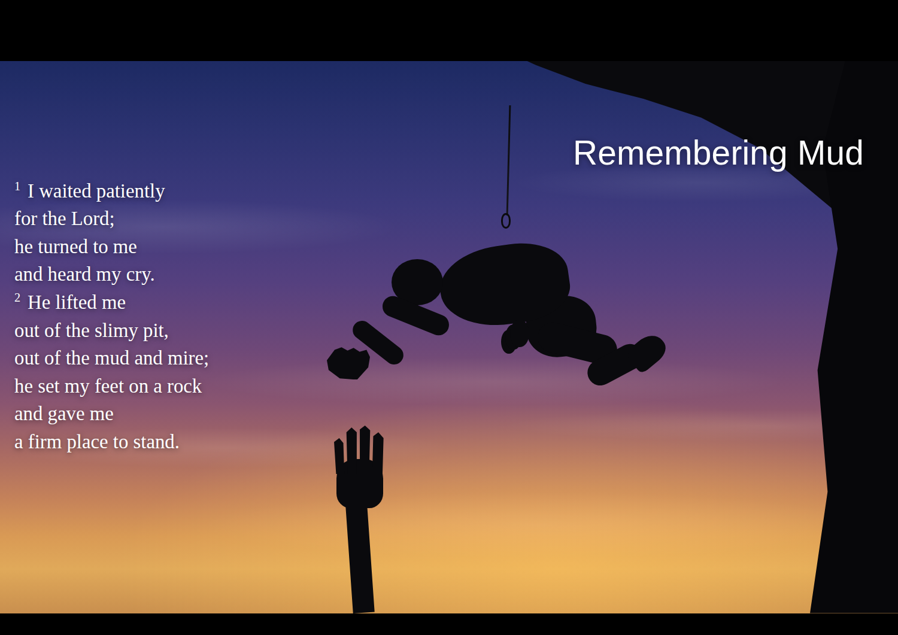Remembering Mud
1 I waited patiently
for the Lord;
he turned to me
and heard my cry.
2 He lifted me
out of the slimy pit,
out of the mud and mire;
he set my feet on a rock
and gave me
a firm place to stand.